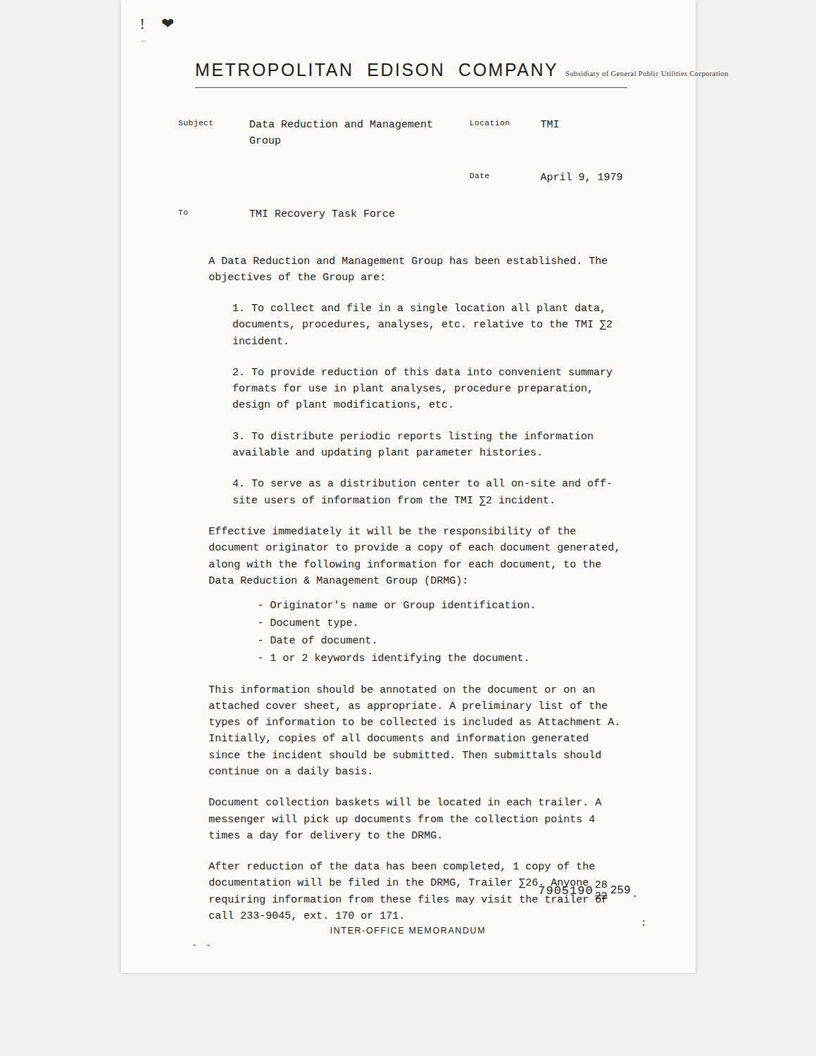! ❤..
METROPOLITAN EDISON COMPANY Subsidiary of General Public Utilities Corporation
| / Subject / Data Reduction and Management Group / | / Location / TMI / |
| | / Date / April 9, 1979 / |
| / To / TMI Recovery Task Force / | |
A Data Reduction and Management Group has been established. The objectives of the Group are:
1. To collect and file in a single location all plant data, documents, procedures, analyses, etc. relative to the TMI ∑2 incident.
2. To provide reduction of this data into convenient summary formats for use in plant analyses, procedure preparation, design of plant modifications, etc.
3. To distribute periodic reports listing the information available and updating plant parameter histories.
4. To serve as a distribution center to all on-site and off-site users of information from the TMI ∑2 incident.
Effective immediately it will be the responsibility of the document originator to provide a copy of each document generated, along with the following information for each document, to the Data Reduction & Management Group (DRMG):
- Originator's name or Group identification.
- Document type.
- Date of document.
- 1 or 2 keywords identifying the document.
This information should be annotated on the document or on an attached cover sheet, as appropriate. A preliminary list of the types of information to be collected is included as Attachment A. Initially, copies of all documents and information generated since the incident should be submitted. Then submittals should continue on a daily basis.
Document collection baskets will be located in each trailer. A messenger will pick up documents from the collection points 4 times a day for delivery to the DRMG.
After reduction of the data has been completed, 1 copy of the documentation will be filed in the DRMG, Trailer ∑26. Anyone requiring information from these files may visit the trailer or call 233-9045, ext. 170 or 171.
79051902822259.
:
INTER-OFFICE MEMORANDUM
- -